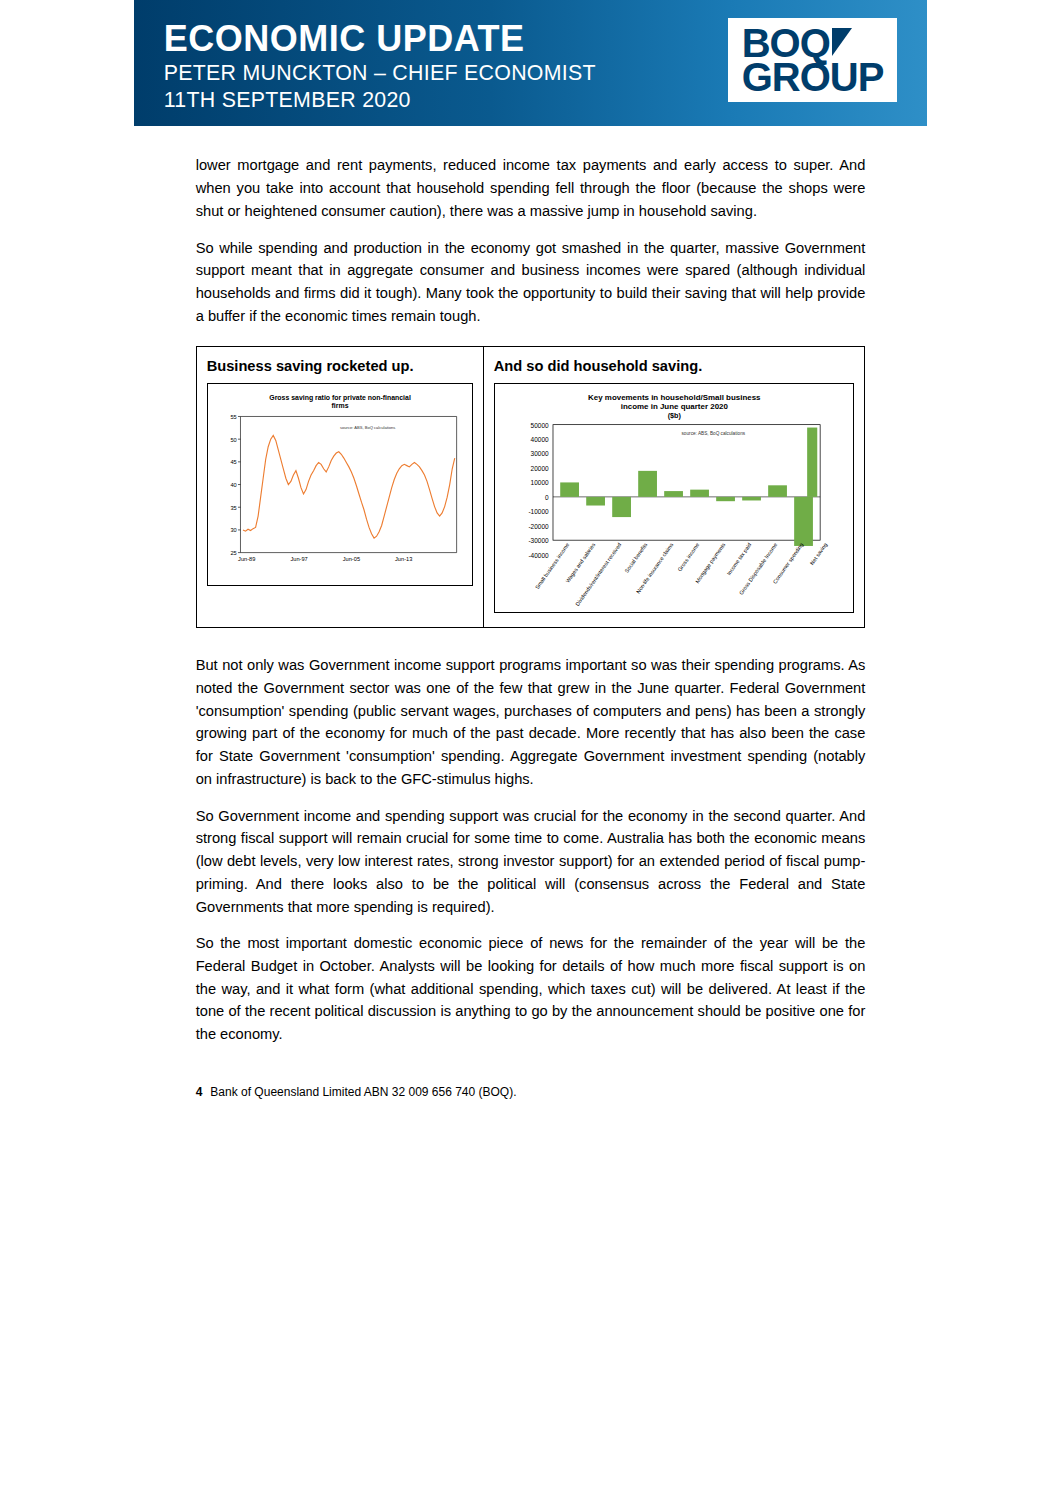Economic Update
Peter Munckton – Chief Economist
11th September 2020
BOQ
GROUP
lower mortgage and rent payments, reduced income tax payments and early access to super. And when you take into account that household spending fell through the floor (because the shops were shut or heightened consumer caution), there was a massive jump in household saving.
So while spending and production in the economy got smashed in the quarter, massive Government support meant that in aggregate consumer and business incomes were spared (although individual households and firms did it tough). Many took the opportunity to build their saving that will help provide a buffer if the economic times remain tough.
Business saving rocketed up.
Gross saving ratio for private non-financial firms 55 50 45 40 35 30 25 Jun-89 Jun-97 Jun-05 Jun-13 source: ABS, BoQ calculations
And so did household saving.
Key movements in household/Small business income in June quarter 2020 ($b) 50000 40000 30000 20000 10000 0 -10000 -20000 -30000 -40000 source: ABS, BoQ calculations Small business income Wages and salaries Dividends/rent/interest received Social benefits Non-life insurance claims Gross income Mortgage payments Income tax paid Gross Disposable Income Consumer spending Net saving
But not only was Government income support programs important so was their spending programs. As noted the Government sector was one of the few that grew in the June quarter. Federal Government 'consumption' spending (public servant wages, purchases of computers and pens) has been a strongly growing part of the economy for much of the past decade. More recently that has also been the case for State Government 'consumption' spending. Aggregate Government investment spending (notably on infrastructure) is back to the GFC-stimulus highs.
So Government income and spending support was crucial for the economy in the second quarter. And strong fiscal support will remain crucial for some time to come. Australia has both the economic means (low debt levels, very low interest rates, strong investor support) for an extended period of fiscal pump-priming. And there looks also to be the political will (consensus across the Federal and State Governments that more spending is required).
So the most important domestic economic piece of news for the remainder of the year will be the Federal Budget in October. Analysts will be looking for details of how much more fiscal support is on the way, and it what form (what additional spending, which taxes cut) will be delivered. At least if the tone of the recent political discussion is anything to go by the announcement should be positive one for the economy.
4 Bank of Queensland Limited ABN 32 009 656 740 (BOQ).